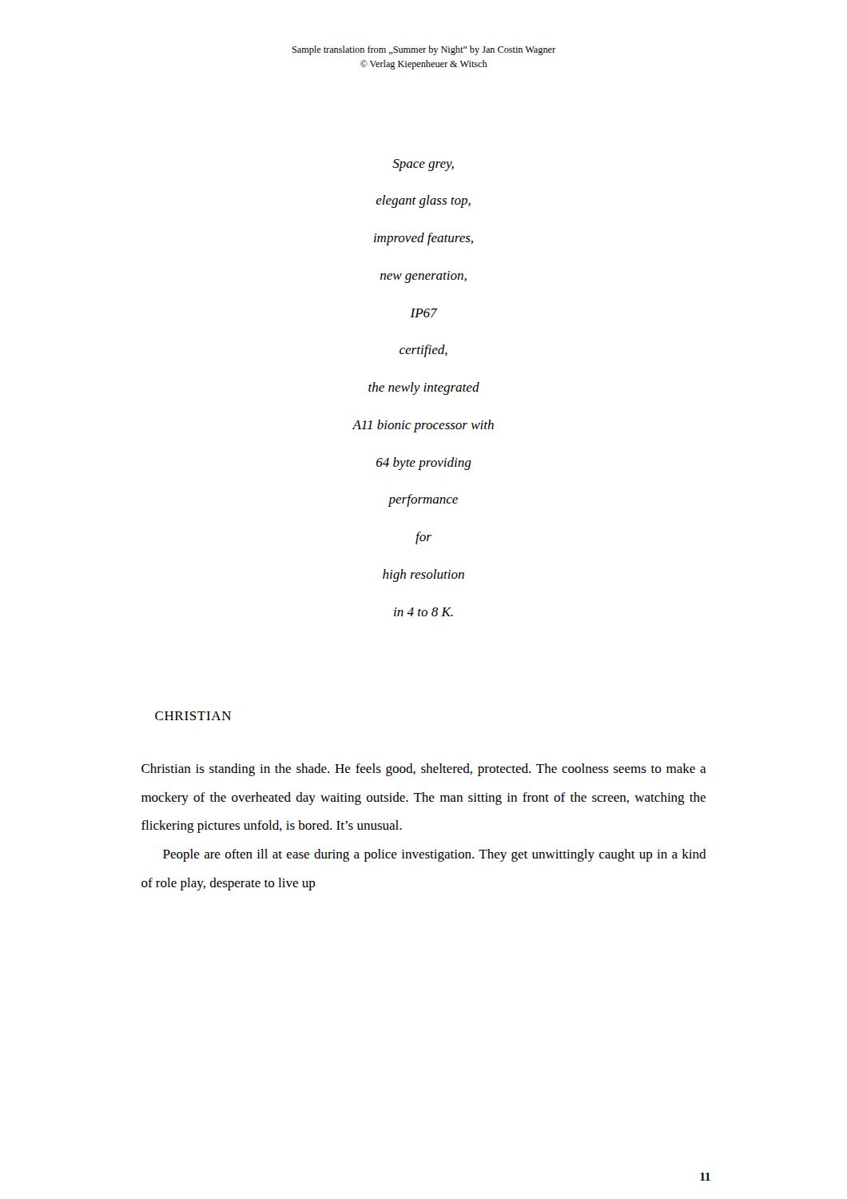Sample translation from „Summer by Night” by Jan Costin Wagner
© Verlag Kiepenheuer & Witsch
Space grey,
elegant glass top,
improved features,
new generation,
IP67
certified,
the newly integrated
A11 bionic processor with
64 byte providing
performance
for
high resolution
in 4 to 8 K.
Christian
Christian is standing in the shade. He feels good, sheltered, protected. The coolness seems to make a mockery of the overheated day waiting outside. The man sitting in front of the screen, watching the flickering pictures unfold, is bored. It’s unusual.
People are often ill at ease during a police investigation. They get unwittingly caught up in a kind of role play, desperate to live up
11